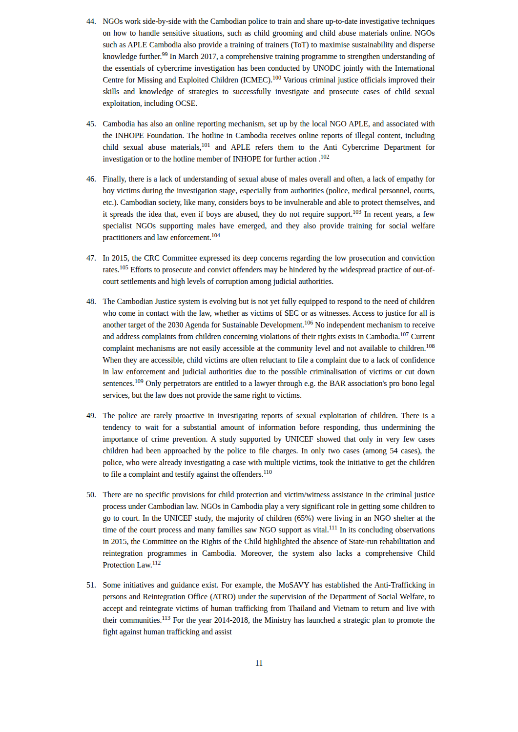NGOs work side-by-side with the Cambodian police to train and share up-to-date investigative techniques on how to handle sensitive situations, such as child grooming and child abuse materials online. NGOs such as APLE Cambodia also provide a training of trainers (ToT) to maximise sustainability and disperse knowledge further.99 In March 2017, a comprehensive training programme to strengthen understanding of the essentials of cybercrime investigation has been conducted by UNODC jointly with the International Centre for Missing and Exploited Children (ICMEC).100 Various criminal justice officials improved their skills and knowledge of strategies to successfully investigate and prosecute cases of child sexual exploitation, including OCSE.
Cambodia has also an online reporting mechanism, set up by the local NGO APLE, and associated with the INHOPE Foundation. The hotline in Cambodia receives online reports of illegal content, including child sexual abuse materials,101 and APLE refers them to the Anti Cybercrime Department for investigation or to the hotline member of INHOPE for further action .102
Finally, there is a lack of understanding of sexual abuse of males overall and often, a lack of empathy for boy victims during the investigation stage, especially from authorities (police, medical personnel, courts, etc.). Cambodian society, like many, considers boys to be invulnerable and able to protect themselves, and it spreads the idea that, even if boys are abused, they do not require support.103 In recent years, a few specialist NGOs supporting males have emerged, and they also provide training for social welfare practitioners and law enforcement.104
In 2015, the CRC Committee expressed its deep concerns regarding the low prosecution and conviction rates.105 Efforts to prosecute and convict offenders may be hindered by the widespread practice of out-of-court settlements and high levels of corruption among judicial authorities.
The Cambodian Justice system is evolving but is not yet fully equipped to respond to the need of children who come in contact with the law, whether as victims of SEC or as witnesses. Access to justice for all is another target of the 2030 Agenda for Sustainable Development.106 No independent mechanism to receive and address complaints from children concerning violations of their rights exists in Cambodia.107 Current complaint mechanisms are not easily accessible at the community level and not available to children.108 When they are accessible, child victims are often reluctant to file a complaint due to a lack of confidence in law enforcement and judicial authorities due to the possible criminalisation of victims or cut down sentences.109 Only perpetrators are entitled to a lawyer through e.g. the BAR association's pro bono legal services, but the law does not provide the same right to victims.
The police are rarely proactive in investigating reports of sexual exploitation of children. There is a tendency to wait for a substantial amount of information before responding, thus undermining the importance of crime prevention. A study supported by UNICEF showed that only in very few cases children had been approached by the police to file charges. In only two cases (among 54 cases), the police, who were already investigating a case with multiple victims, took the initiative to get the children to file a complaint and testify against the offenders.110
There are no specific provisions for child protection and victim/witness assistance in the criminal justice process under Cambodian law. NGOs in Cambodia play a very significant role in getting some children to go to court. In the UNICEF study, the majority of children (65%) were living in an NGO shelter at the time of the court process and many families saw NGO support as vital.111 In its concluding observations in 2015, the Committee on the Rights of the Child highlighted the absence of State-run rehabilitation and reintegration programmes in Cambodia. Moreover, the system also lacks a comprehensive Child Protection Law.112
Some initiatives and guidance exist. For example, the MoSAVY has established the Anti-Trafficking in persons and Reintegration Office (ATRO) under the supervision of the Department of Social Welfare, to accept and reintegrate victims of human trafficking from Thailand and Vietnam to return and live with their communities.113 For the year 2014-2018, the Ministry has launched a strategic plan to promote the fight against human trafficking and assist
11